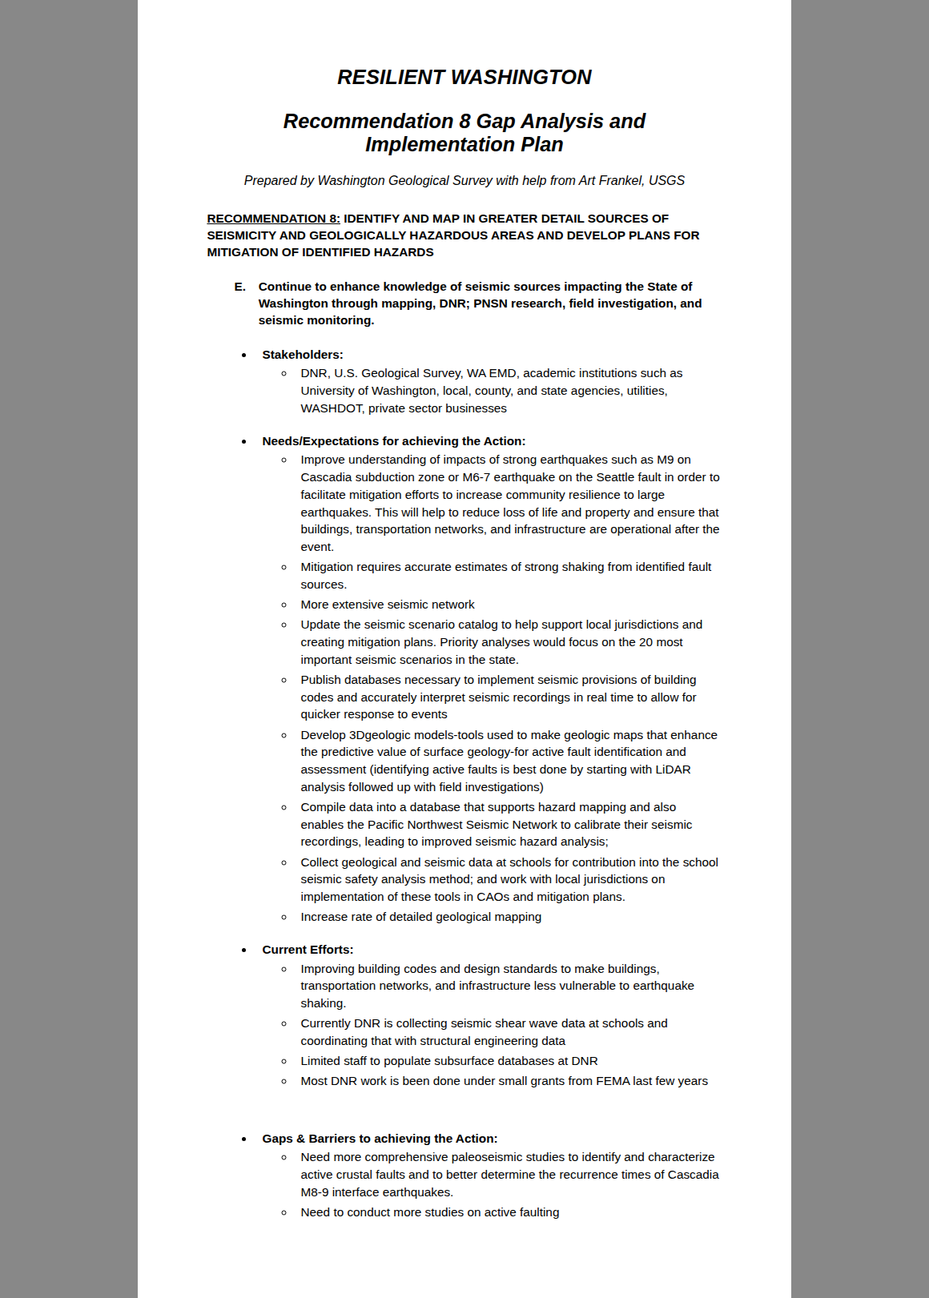RESILIENT WASHINGTON
Recommendation 8 Gap Analysis and Implementation Plan
Prepared by Washington Geological Survey with help from Art Frankel, USGS
RECOMMENDATION 8: IDENTIFY AND MAP IN GREATER DETAIL SOURCES OF SEISMICITY AND GEOLOGICALLY HAZARDOUS AREAS AND DEVELOP PLANS FOR MITIGATION OF IDENTIFIED HAZARDS
Continue to enhance knowledge of seismic sources impacting the State of Washington through mapping, DNR; PNSN research, field investigation, and seismic monitoring.
Stakeholders:
DNR, U.S. Geological Survey, WA EMD, academic institutions such as University of Washington, local, county, and state agencies, utilities, WASHDOT, private sector businesses
Needs/Expectations for achieving the Action:
Improve understanding of impacts of strong earthquakes such as M9 on Cascadia subduction zone or M6-7 earthquake on the Seattle fault in order to facilitate mitigation efforts to increase community resilience to large earthquakes. This will help to reduce loss of life and property and ensure that buildings, transportation networks, and infrastructure are operational after the event.
Mitigation requires accurate estimates of strong shaking from identified fault sources.
More extensive seismic network
Update the seismic scenario catalog to help support local jurisdictions and creating mitigation plans. Priority analyses would focus on the 20 most important seismic scenarios in the state.
Publish databases necessary to implement seismic provisions of building codes and accurately interpret seismic recordings in real time to allow for quicker response to events
Develop 3Dgeologic models-tools used to make geologic maps that enhance the predictive value of surface geology-for active fault identification and assessment (identifying active faults is best done by starting with LiDAR analysis followed up with field investigations)
Compile data into a database that supports hazard mapping and also enables the Pacific Northwest Seismic Network to calibrate their seismic recordings, leading to improved seismic hazard analysis;
Collect geological and seismic data at schools for contribution into the school seismic safety analysis method; and work with local jurisdictions on implementation of these tools in CAOs and mitigation plans.
Increase rate of detailed geological mapping
Current Efforts:
Improving building codes and design standards to make buildings, transportation networks, and infrastructure less vulnerable to earthquake shaking.
Currently DNR is collecting seismic shear wave data at schools and coordinating that with structural engineering data
Limited staff to populate subsurface databases at DNR
Most DNR work is been done under small grants from FEMA last few years
Gaps & Barriers to achieving the Action:
Need more comprehensive paleoseismic studies to identify and characterize active crustal faults and to better determine the recurrence times of Cascadia M8-9 interface earthquakes.
Need to conduct more studies on active faulting